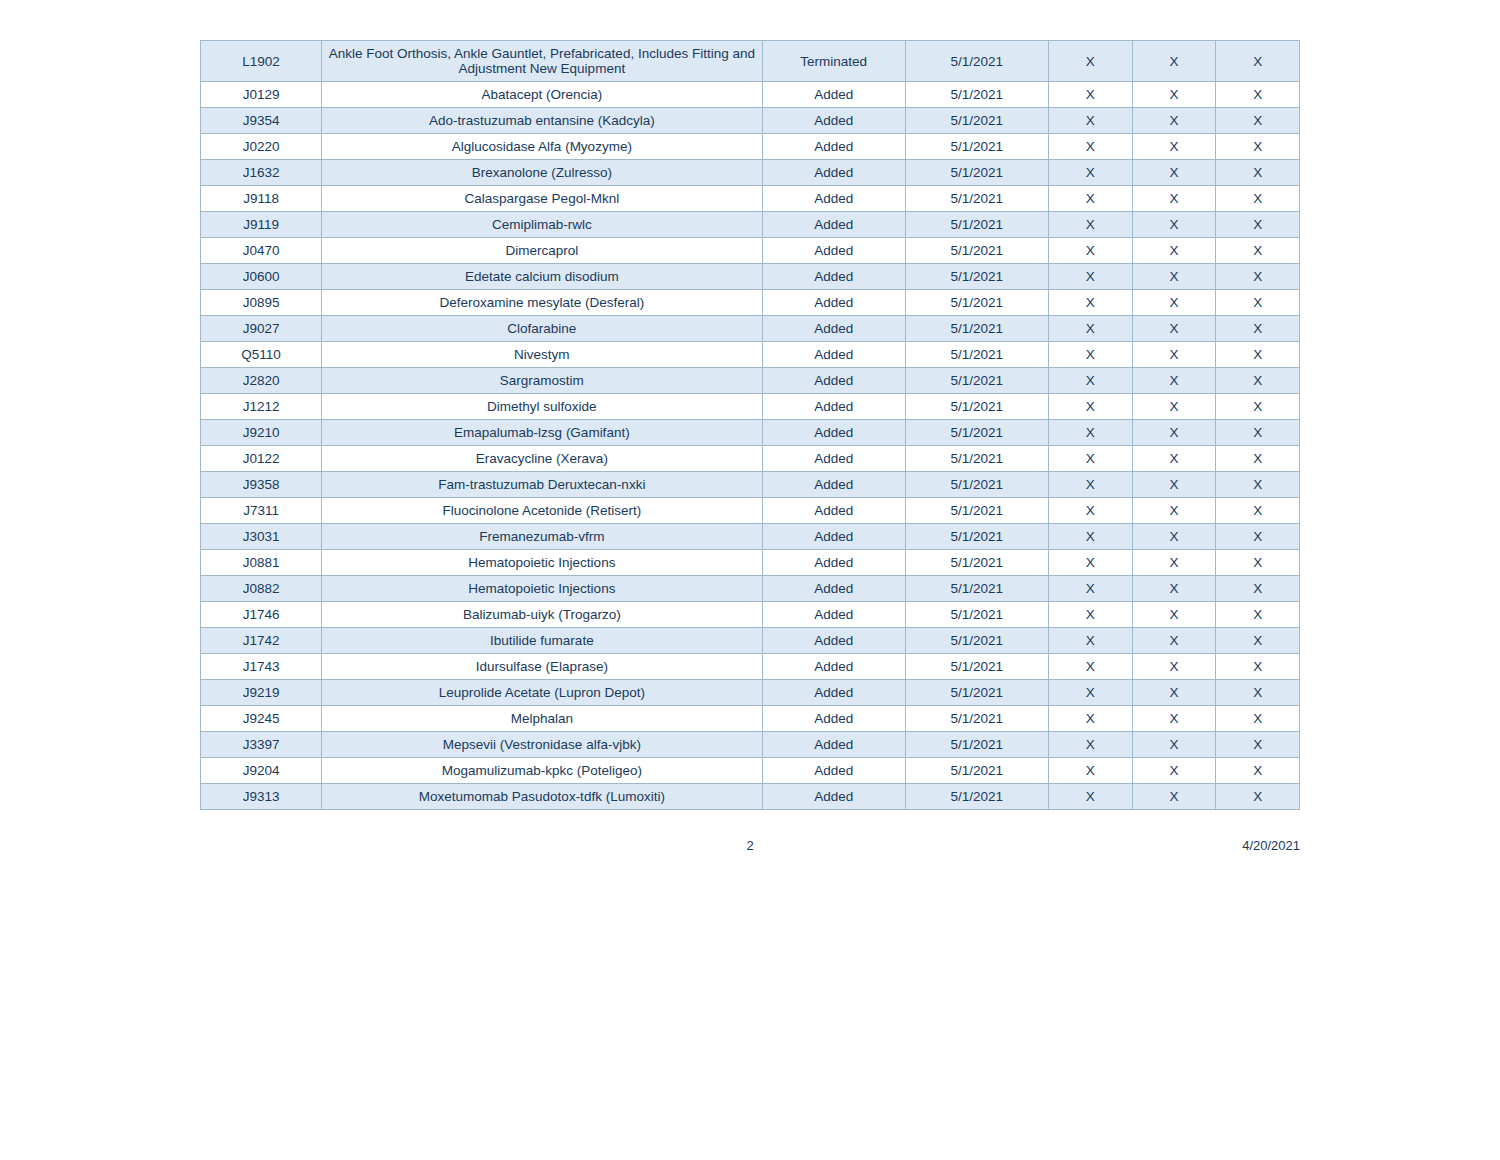| L1902 | Ankle Foot Orthosis, Ankle Gauntlet, Prefabricated, Includes Fitting and Adjustment New Equipment | Terminated | 5/1/2021 | X | X | X |
| J0129 | Abatacept (Orencia) | Added | 5/1/2021 | X | X | X |
| J9354 | Ado-trastuzumab entansine (Kadcyla) | Added | 5/1/2021 | X | X | X |
| J0220 | Alglucosidase Alfa (Myozyme) | Added | 5/1/2021 | X | X | X |
| J1632 | Brexanolone (Zulresso) | Added | 5/1/2021 | X | X | X |
| J9118 | Calaspargase Pegol-Mknl | Added | 5/1/2021 | X | X | X |
| J9119 | Cemiplimab-rwlc | Added | 5/1/2021 | X | X | X |
| J0470 | Dimercaprol | Added | 5/1/2021 | X | X | X |
| J0600 | Edetate calcium disodium | Added | 5/1/2021 | X | X | X |
| J0895 | Deferoxamine mesylate (Desferal) | Added | 5/1/2021 | X | X | X |
| J9027 | Clofarabine | Added | 5/1/2021 | X | X | X |
| Q5110 | Nivestym | Added | 5/1/2021 | X | X | X |
| J2820 | Sargramostim | Added | 5/1/2021 | X | X | X |
| J1212 | Dimethyl sulfoxide | Added | 5/1/2021 | X | X | X |
| J9210 | Emapalumab-lzsg (Gamifant) | Added | 5/1/2021 | X | X | X |
| J0122 | Eravacycline (Xerava) | Added | 5/1/2021 | X | X | X |
| J9358 | Fam-trastuzumab Deruxtecan-nxki | Added | 5/1/2021 | X | X | X |
| J7311 | Fluocinolone Acetonide (Retisert) | Added | 5/1/2021 | X | X | X |
| J3031 | Fremanezumab-vfrm | Added | 5/1/2021 | X | X | X |
| J0881 | Hematopoietic Injections | Added | 5/1/2021 | X | X | X |
| J0882 | Hematopoietic Injections | Added | 5/1/2021 | X | X | X |
| J1746 | Balizumab-uiyk (Trogarzo) | Added | 5/1/2021 | X | X | X |
| J1742 | Ibutilide fumarate | Added | 5/1/2021 | X | X | X |
| J1743 | Idursulfase (Elaprase) | Added | 5/1/2021 | X | X | X |
| J9219 | Leuprolide Acetate (Lupron Depot) | Added | 5/1/2021 | X | X | X |
| J9245 | Melphalan | Added | 5/1/2021 | X | X | X |
| J3397 | Mepsevii (Vestronidase alfa-vjbk) | Added | 5/1/2021 | X | X | X |
| J9204 | Mogamulizumab-kpkc (Poteligeo) | Added | 5/1/2021 | X | X | X |
| J9313 | Moxetumomab Pasudotox-tdfk (Lumoxiti) | Added | 5/1/2021 | X | X | X |
2
4/20/2021